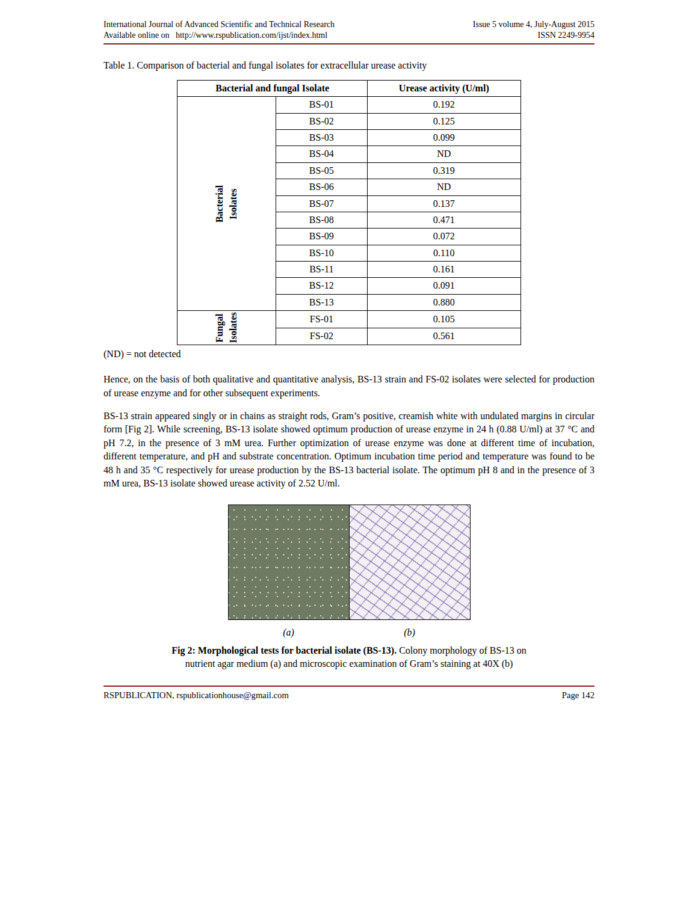International Journal of Advanced Scientific and Technical Research
Available online on http://www.rspublication.com/ijst/index.html
Issue 5 volume 4, July-August 2015
ISSN 2249-9954
Table 1. Comparison of bacterial and fungal isolates for extracellular urease activity
| Bacterial and fungal Isolate | Urease activity (U/ml) |
| --- | --- |
| Bacterial Isolates | BS-01 | 0.192 |
| BS-02 | 0.125 |
| BS-03 | 0.099 |
| BS-04 | ND |
| BS-05 | 0.319 |
| BS-06 | ND |
| BS-07 | 0.137 |
| BS-08 | 0.471 |
| BS-09 | 0.072 |
| BS-10 | 0.110 |
| BS-11 | 0.161 |
| BS-12 | 0.091 |
| BS-13 | 0.880 |
| Fungal Isolates | FS-01 | 0.105 |
| FS-02 | 0.561 |
(ND) = not detected
Hence, on the basis of both qualitative and quantitative analysis, BS-13 strain and FS-02 isolates were selected for production of urease enzyme and for other subsequent experiments.
BS-13 strain appeared singly or in chains as straight rods, Gram’s positive, creamish white with undulated margins in circular form [Fig 2]. While screening, BS-13 isolate showed optimum production of urease enzyme in 24 h (0.88 U/ml) at 37 °C and pH 7.2, in the presence of 3 mM urea. Further optimization of urease enzyme was done at different time of incubation, different temperature, and pH and substrate concentration. Optimum incubation time period and temperature was found to be 48 h and 35 °C respectively for urease production by the BS-13 bacterial isolate. The optimum pH 8 and in the presence of 3 mM urea, BS-13 isolate showed urease activity of 2.52 U/ml.
(a) (b)
Fig 2: Morphological tests for bacterial isolate (BS-13). Colony morphology of BS-13 on nutrient agar medium (a) and microscopic examination of Gram’s staining at 40X (b)
RSPUBLICATION, rspublicationhouse@gmail.com
Page 142